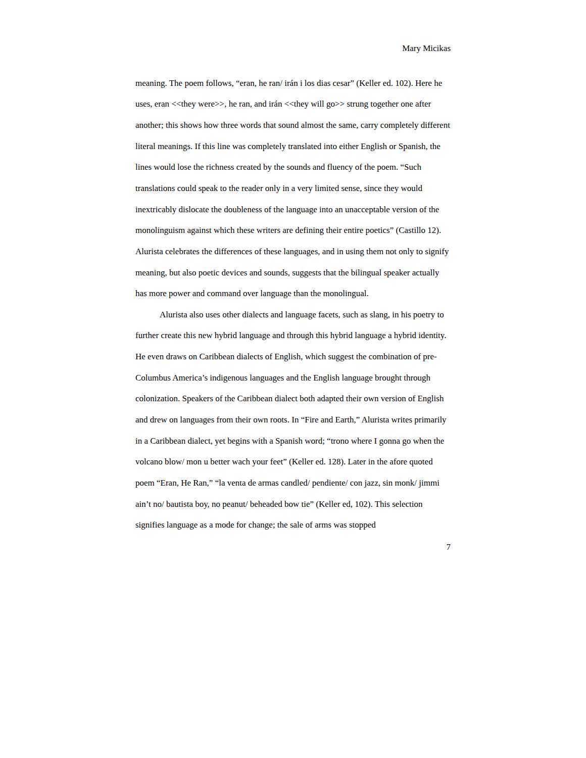Mary Micikas
meaning. The poem follows, “eran, he ran/ irán i los dias cesar” (Keller ed. 102). Here he uses, eran <<they were>>, he ran, and irán <<they will go>> strung together one after another; this shows how three words that sound almost the same, carry completely different literal meanings. If this line was completely translated into either English or Spanish, the lines would lose the richness created by the sounds and fluency of the poem. “Such translations could speak to the reader only in a very limited sense, since they would inextricably dislocate the doubleness of the language into an unacceptable version of the monolinguism against which these writers are defining their entire poetics” (Castillo 12). Alurista celebrates the differences of these languages, and in using them not only to signify meaning, but also poetic devices and sounds, suggests that the bilingual speaker actually has more power and command over language than the monolingual.
Alurista also uses other dialects and language facets, such as slang, in his poetry to further create this new hybrid language and through this hybrid language a hybrid identity. He even draws on Caribbean dialects of English, which suggest the combination of pre-Columbus America’s indigenous languages and the English language brought through colonization. Speakers of the Caribbean dialect both adapted their own version of English and drew on languages from their own roots. In “Fire and Earth,” Alurista writes primarily in a Caribbean dialect, yet begins with a Spanish word; “trono where I gonna go when the volcano blow/ mon u better wach your feet” (Keller ed. 128). Later in the afore quoted poem “Eran, He Ran,” “la venta de armas candled/ pendiente/ con jazz, sin monk/ jimmi ain’t no/ bautista boy, no peanut/ beheaded bow tie” (Keller ed, 102). This selection signifies language as a mode for change; the sale of arms was stopped
7